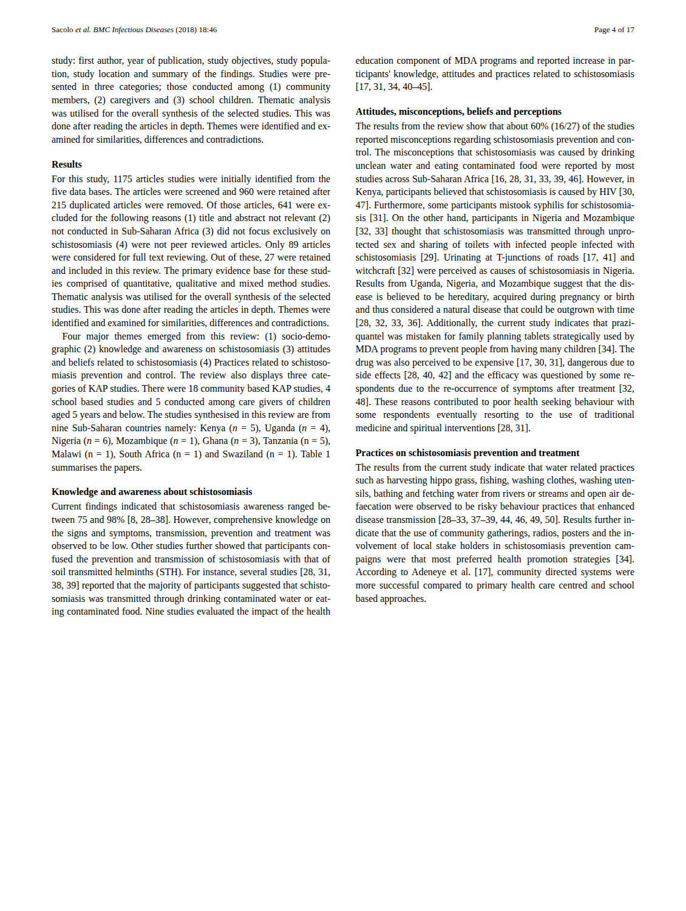Sacolo et al. BMC Infectious Diseases (2018) 18:46 Page 4 of 17
study: first author, year of publication, study objectives, study population, study location and summary of the findings. Studies were presented in three categories; those conducted among (1) community members, (2) caregivers and (3) school children. Thematic analysis was utilised for the overall synthesis of the selected studies. This was done after reading the articles in depth. Themes were identified and examined for similarities, differences and contradictions.
Results
For this study, 1175 articles studies were initially identified from the five data bases. The articles were screened and 960 were retained after 215 duplicated articles were removed. Of those articles, 641 were excluded for the following reasons (1) title and abstract not relevant (2) not conducted in Sub-Saharan Africa (3) did not focus exclusively on schistosomiasis (4) were not peer reviewed articles. Only 89 articles were considered for full text reviewing. Out of these, 27 were retained and included in this review. The primary evidence base for these studies comprised of quantitative, qualitative and mixed method studies. Thematic analysis was utilised for the overall synthesis of the selected studies. This was done after reading the articles in depth. Themes were identified and examined for similarities, differences and contradictions.
Four major themes emerged from this review: (1) socio-demographic (2) knowledge and awareness on schistosomiasis (3) attitudes and beliefs related to schistosomiasis (4) Practices related to schistosomiasis prevention and control. The review also displays three categories of KAP studies. There were 18 community based KAP studies, 4 school based studies and 5 conducted among care givers of children aged 5 years and below. The studies synthesised in this review are from nine Sub-Saharan countries namely: Kenya (n = 5), Uganda (n = 4), Nigeria (n = 6), Mozambique (n = 1), Ghana (n = 3), Tanzania (n = 5), Malawi (n = 1), South Africa (n = 1) and Swaziland (n = 1). Table 1 summarises the papers.
Knowledge and awareness about schistosomiasis
Current findings indicated that schistosomiasis awareness ranged between 75 and 98% [8, 28–38]. However, comprehensive knowledge on the signs and symptoms, transmission, prevention and treatment was observed to be low. Other studies further showed that participants confused the prevention and transmission of schistosomiasis with that of soil transmitted helminths (STH). For instance, several studies [28, 31, 38, 39] reported that the majority of participants suggested that schistosomiasis was transmitted through drinking contaminated water or eating contaminated food. Nine studies evaluated the impact of the health education component of MDA programs and reported increase in participants' knowledge, attitudes and practices related to schistosomiasis [17, 31, 34, 40–45].
Attitudes, misconceptions, beliefs and perceptions
The results from the review show that about 60% (16/27) of the studies reported misconceptions regarding schistosomiasis prevention and control. The misconceptions that schistosomiasis was caused by drinking unclean water and eating contaminated food were reported by most studies across Sub-Saharan Africa [16, 28, 31, 33, 39, 46]. However, in Kenya, participants believed that schistosomiasis is caused by HIV [30, 47]. Furthermore, some participants mistook syphilis for schistosomiasis [31]. On the other hand, participants in Nigeria and Mozambique [32, 33] thought that schistosomiasis was transmitted through unprotected sex and sharing of toilets with infected people infected with schistosomiasis [29]. Urinating at T-junctions of roads [17, 41] and witchcraft [32] were perceived as causes of schistosomiasis in Nigeria. Results from Uganda, Nigeria, and Mozambique suggest that the disease is believed to be hereditary, acquired during pregnancy or birth and thus considered a natural disease that could be outgrown with time [28, 32, 33, 36]. Additionally, the current study indicates that praziquantel was mistaken for family planning tablets strategically used by MDA programs to prevent people from having many children [34]. The drug was also perceived to be expensive [17, 30, 31], dangerous due to side effects [28, 40, 42] and the efficacy was questioned by some respondents due to the re-occurrence of symptoms after treatment [32, 48]. These reasons contributed to poor health seeking behaviour with some respondents eventually resorting to the use of traditional medicine and spiritual interventions [28, 31].
Practices on schistosomiasis prevention and treatment
The results from the current study indicate that water related practices such as harvesting hippo grass, fishing, washing clothes, washing utensils, bathing and fetching water from rivers or streams and open air defaecation were observed to be risky behaviour practices that enhanced disease transmission [28–33, 37–39, 44, 46, 49, 50]. Results further indicate that the use of community gatherings, radios, posters and the involvement of local stake holders in schistosomiasis prevention campaigns were that most preferred health promotion strategies [34]. According to Adeneye et al. [17], community directed systems were more successful compared to primary health care centred and school based approaches.